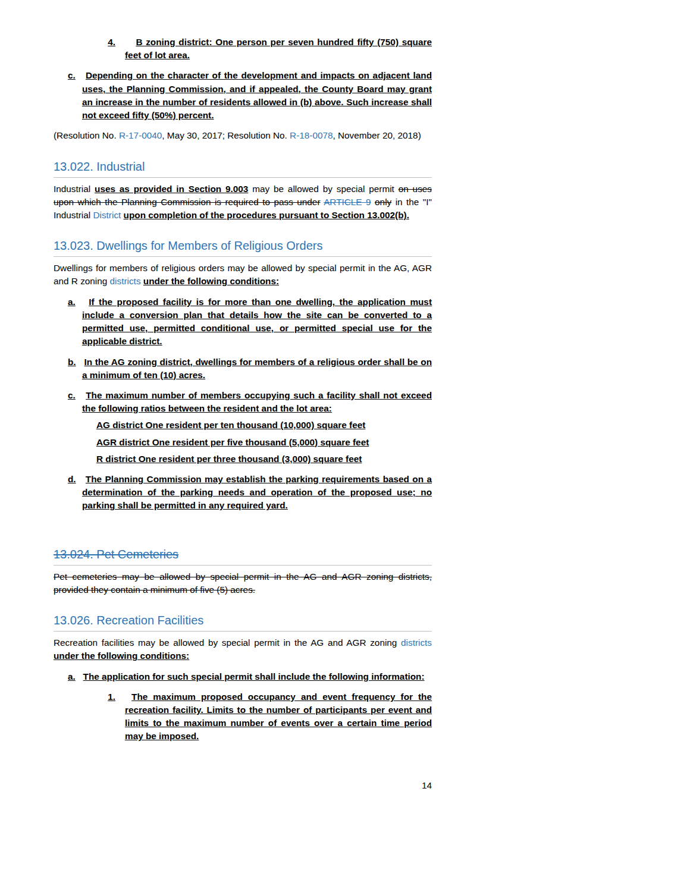4. B zoning district: One person per seven hundred fifty (750) square feet of lot area.
c. Depending on the character of the development and impacts on adjacent land uses, the Planning Commission, and if appealed, the County Board may grant an increase in the number of residents allowed in (b) above. Such increase shall not exceed fifty (50%) percent.
(Resolution No. R-17-0040, May 30, 2017; Resolution No. R-18-0078, November 20, 2018)
13.022. Industrial
Industrial uses as provided in Section 9.003 may be allowed by special permit on uses upon which the Planning Commission is required to pass under ARTICLE 9 only in the "I" Industrial District upon completion of the procedures pursuant to Section 13.002(b).
13.023. Dwellings for Members of Religious Orders
Dwellings for members of religious orders may be allowed by special permit in the AG, AGR and R zoning districts under the following conditions:
a. If the proposed facility is for more than one dwelling, the application must include a conversion plan that details how the site can be converted to a permitted use, permitted conditional use, or permitted special use for the applicable district.
b. In the AG zoning district, dwellings for members of a religious order shall be on a minimum of ten (10) acres.
c. The maximum number of members occupying such a facility shall not exceed the following ratios between the resident and the lot area:
AG district One resident per ten thousand (10,000) square feet
AGR district One resident per five thousand (5,000) square feet
R district One resident per three thousand (3,000) square feet
d. The Planning Commission may establish the parking requirements based on a determination of the parking needs and operation of the proposed use; no parking shall be permitted in any required yard.
13.024. Pet Cemeteries
Pet cemeteries may be allowed by special permit in the AG and AGR zoning districts, provided they contain a minimum of five (5) acres.
13.026. Recreation Facilities
Recreation facilities may be allowed by special permit in the AG and AGR zoning districts under the following conditions:
a. The application for such special permit shall include the following information:
1. The maximum proposed occupancy and event frequency for the recreation facility. Limits to the number of participants per event and limits to the maximum number of events over a certain time period may be imposed.
14